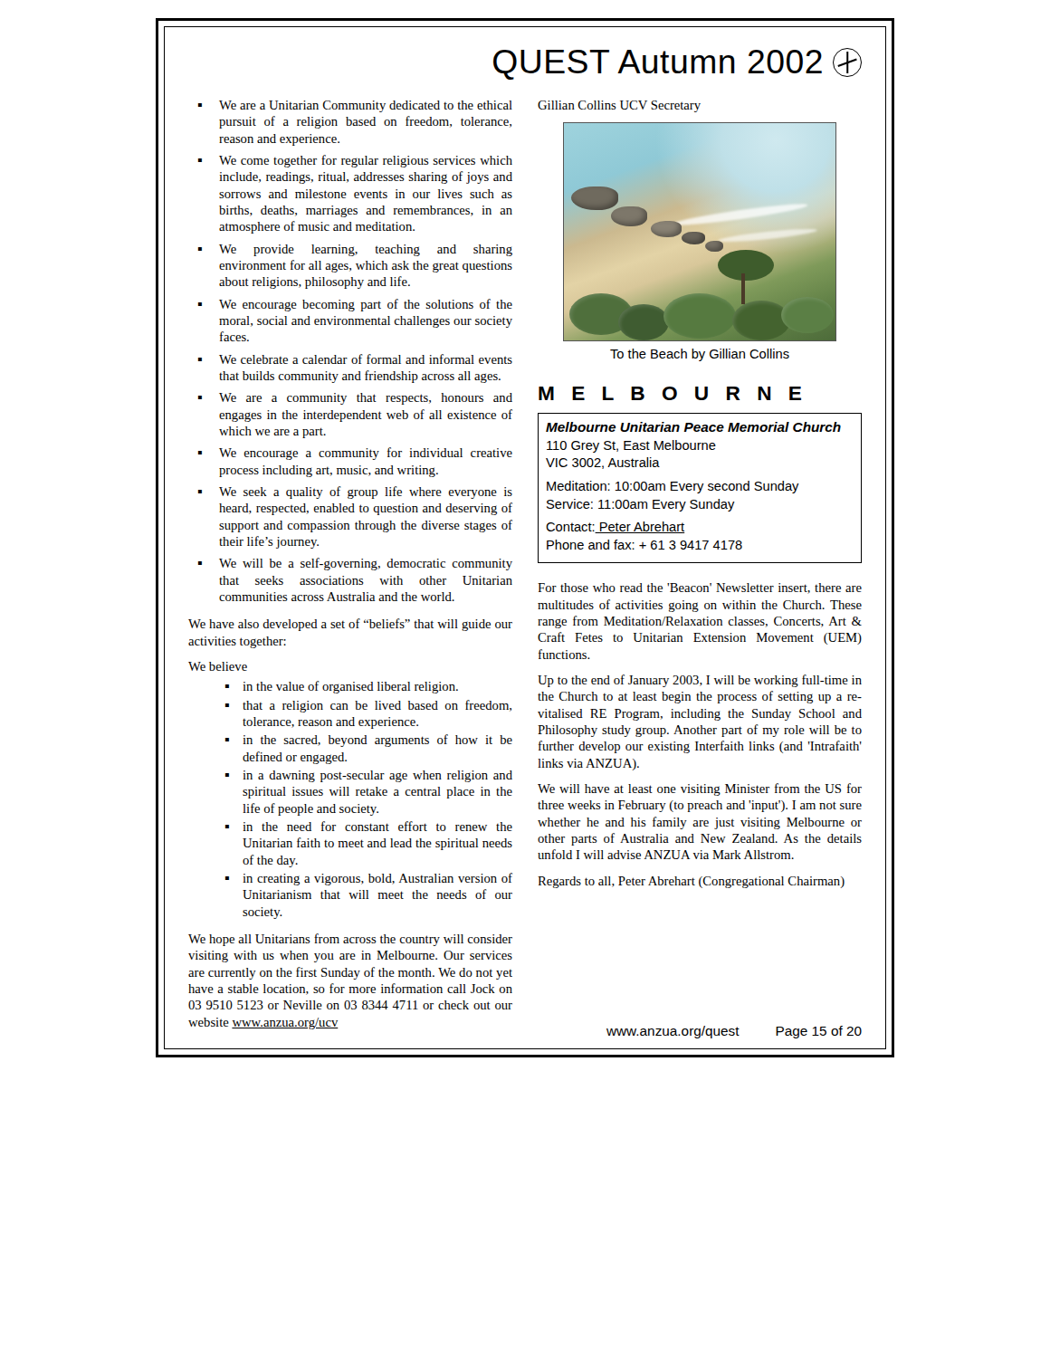QUEST Autumn 2002
We are a Unitarian Community dedicated to the ethical pursuit of a religion based on freedom, tolerance, reason and experience.
We come together for regular religious services which include, readings, ritual, addresses sharing of joys and sorrows and milestone events in our lives such as births, deaths, marriages and remembrances, in an atmosphere of music and meditation.
We provide learning, teaching and sharing environment for all ages, which ask the great questions about religions, philosophy and life.
We encourage becoming part of the solutions of the moral, social and environmental challenges our society faces.
We celebrate a calendar of formal and informal events that builds community and friendship across all ages.
We are a community that respects, honours and engages in the interdependent web of all existence of which we are a part.
We encourage a community for individual creative process including art, music, and writing.
We seek a quality of group life where everyone is heard, respected, enabled to question and deserving of support and compassion through the diverse stages of their life’s journey.
We will be a self-governing, democratic community that seeks associations with other Unitarian communities across Australia and the world.
We have also developed a set of “beliefs” that will guide our activities together:
We believe
in the value of organised liberal religion.
that a religion can be lived based on freedom, tolerance, reason and experience.
in the sacred, beyond arguments of how it be defined or engaged.
in a dawning post-secular age when religion and spiritual issues will retake a central place in the life of people and society.
in the need for constant effort to renew the Unitarian faith to meet and lead the spiritual needs of the day.
in creating a vigorous, bold, Australian version of Unitarianism that will meet the needs of our society.
We hope all Unitarians from across the country will consider visiting with us when you are in Melbourne. Our services are currently on the first Sunday of the month. We do not yet have a stable location, so for more information call Jock on 03 9510 5123 or Neville on 03 8344 4711 or check out our website www.anzua.org/ucv
Gillian Collins UCV Secretary
To the Beach by Gillian Collins
M E L B O U R N E
Melbourne Unitarian Peace Memorial Church
110 Grey St, East Melbourne
VIC 3002, Australia
Meditation: 10:00am Every second Sunday
Service: 11:00am Every Sunday
Contact: Peter Abrehart
Phone and fax: + 61 3 9417 4178
For those who read the 'Beacon' Newsletter insert, there are multitudes of activities going on within the Church. These range from Meditation/Relaxation classes, Concerts, Art & Craft Fetes to Unitarian Extension Movement (UEM) functions.
Up to the end of January 2003, I will be working full-time in the Church to at least begin the process of setting up a re-vitalised RE Program, including the Sunday School and Philosophy study group. Another part of my role will be to further develop our existing Interfaith links (and 'Intrafaith' links via ANZUA).
We will have at least one visiting Minister from the US for three weeks in February (to preach and 'input'). I am not sure whether he and his family are just visiting Melbourne or other parts of Australia and New Zealand. As the details unfold I will advise ANZUA via Mark Allstrom.
Regards to all, Peter Abrehart (Congregational Chairman)
www.anzua.org/quest Page 15 of 20